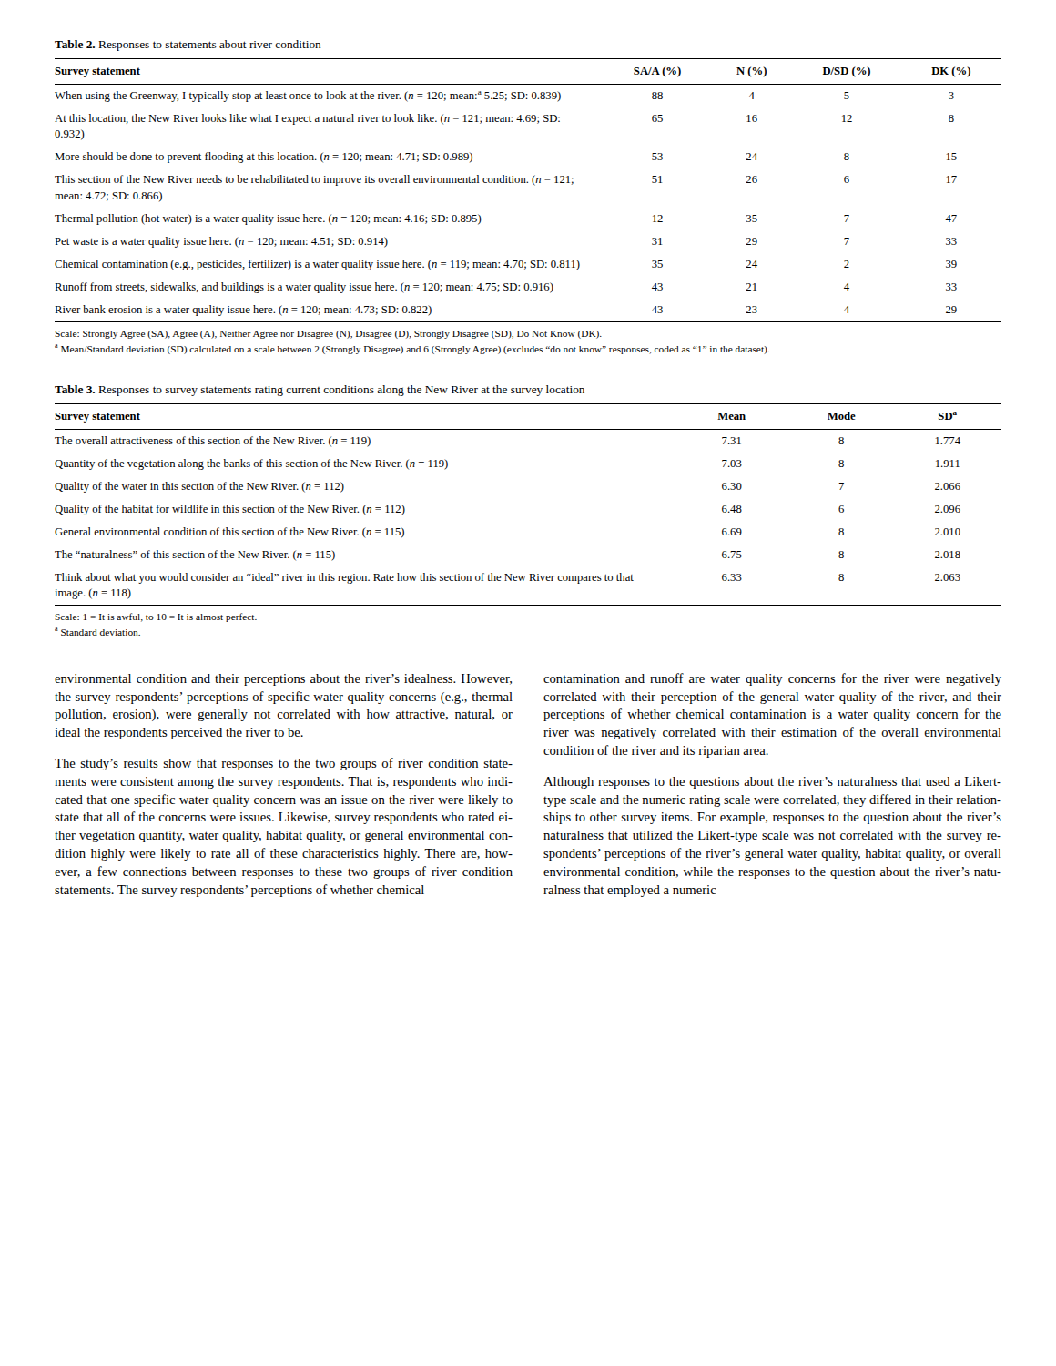Table 2. Responses to statements about river condition
| Survey statement | SA/A (%) | N (%) | D/SD (%) | DK (%) |
| --- | --- | --- | --- | --- |
| When using the Greenway, I typically stop at least once to look at the river. ( n = 120; mean: a 5.25; SD: 0.839) | 88 | 4 | 5 | 3 |
| At this location, the New River looks like what I expect a natural river to look like. ( n = 121; mean: 4.69; SD: 0.932) | 65 | 16 | 12 | 8 |
| More should be done to prevent flooding at this location. ( n = 120; mean: 4.71; SD: 0.989) | 53 | 24 | 8 | 15 |
| This section of the New River needs to be rehabilitated to improve its overall environmental condition. ( n = 121; mean: 4.72; SD: 0.866) | 51 | 26 | 6 | 17 |
| Thermal pollution (hot water) is a water quality issue here. ( n = 120; mean: 4.16; SD: 0.895) | 12 | 35 | 7 | 47 |
| Pet waste is a water quality issue here. ( n = 120; mean: 4.51; SD: 0.914) | 31 | 29 | 7 | 33 |
| Chemical contamination (e.g., pesticides, fertilizer) is a water quality issue here. ( n = 119; mean: 4.70; SD: 0.811) | 35 | 24 | 2 | 39 |
| Runoff from streets, sidewalks, and buildings is a water quality issue here. ( n = 120; mean: 4.75; SD: 0.916) | 43 | 21 | 4 | 33 |
| River bank erosion is a water quality issue here. ( n = 120; mean: 4.73; SD: 0.822) | 43 | 23 | 4 | 29 |
Scale: Strongly Agree (SA), Agree (A), Neither Agree nor Disagree (N), Disagree (D), Strongly Disagree (SD), Do Not Know (DK).
a Mean/Standard deviation (SD) calculated on a scale between 2 (Strongly Disagree) and 6 (Strongly Agree) (excludes “do not know” responses, coded as “1” in the dataset).
Table 3. Responses to survey statements rating current conditions along the New River at the survey location
| Survey statement | Mean | Mode | SD a |
| --- | --- | --- | --- |
| The overall attractiveness of this section of the New River. ( n = 119) | 7.31 | 8 | 1.774 |
| Quantity of the vegetation along the banks of this section of the New River. ( n = 119) | 7.03 | 8 | 1.911 |
| Quality of the water in this section of the New River. ( n = 112) | 6.30 | 7 | 2.066 |
| Quality of the habitat for wildlife in this section of the New River. ( n = 112) | 6.48 | 6 | 2.096 |
| General environmental condition of this section of the New River. ( n = 115) | 6.69 | 8 | 2.010 |
| The “naturalness” of this section of the New River. ( n = 115) | 6.75 | 8 | 2.018 |
| Think about what you would consider an “ideal” river in this region. Rate how this section of the New River compares to that image. ( n = 118) | 6.33 | 8 | 2.063 |
Scale: 1 = It is awful, to 10 = It is almost perfect.
a Standard deviation.
environmental condition and their perceptions about the river’s idealness. However, the survey respondents’ perceptions of specific water quality concerns (e.g., thermal pollution, erosion), were generally not correlated with how attractive, natural, or ideal the respondents perceived the river to be.
The study’s results show that responses to the two groups of river condition statements were consistent among the survey respondents. That is, respondents who indicated that one specific water quality concern was an issue on the river were likely to state that all of the concerns were issues. Likewise, survey respondents who rated either vegetation quantity, water quality, habitat quality, or general environmental condition highly were likely to rate all of these characteristics highly. There are, however, a few connections between responses to these two groups of river condition statements. The survey respondents’ perceptions of whether chemical
contamination and runoff are water quality concerns for the river were negatively correlated with their perception of the general water quality of the river, and their perceptions of whether chemical contamination is a water quality concern for the river was negatively correlated with their estimation of the overall environmental condition of the river and its riparian area.
Although responses to the questions about the river’s naturalness that used a Likert-type scale and the numeric rating scale were correlated, they differed in their relationships to other survey items. For example, responses to the question about the river’s naturalness that utilized the Likert-type scale was not correlated with the survey respondents’ perceptions of the river’s general water quality, habitat quality, or overall environmental condition, while the responses to the question about the river’s naturalness that employed a numeric